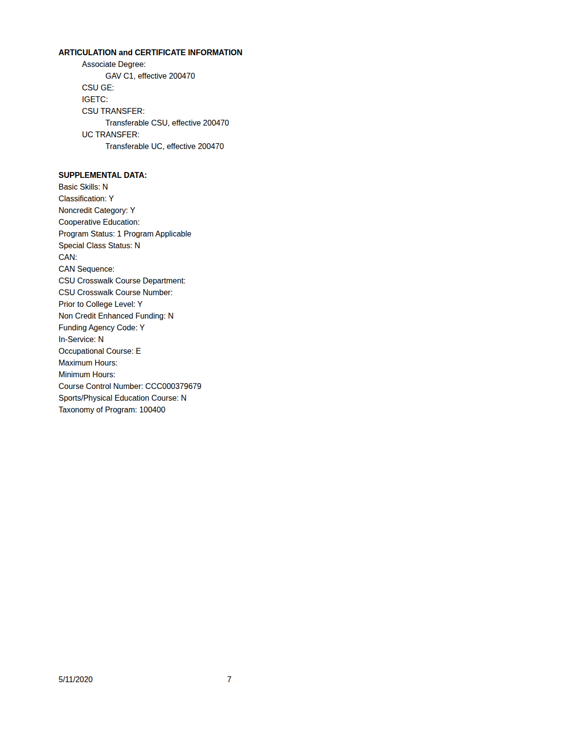ARTICULATION and CERTIFICATE INFORMATION
Associate Degree:
GAV C1, effective 200470
CSU GE:
IGETC:
CSU TRANSFER:
Transferable CSU, effective 200470
UC TRANSFER:
Transferable UC, effective 200470
SUPPLEMENTAL DATA:
Basic Skills: N
Classification: Y
Noncredit Category: Y
Cooperative Education:
Program Status: 1 Program Applicable
Special Class Status: N
CAN:
CAN Sequence:
CSU Crosswalk Course Department:
CSU Crosswalk Course Number:
Prior to College Level: Y
Non Credit Enhanced Funding: N
Funding Agency Code: Y
In-Service: N
Occupational Course: E
Maximum Hours:
Minimum Hours:
Course Control Number: CCC000379679
Sports/Physical Education Course: N
Taxonomy of Program: 100400
5/11/2020 7